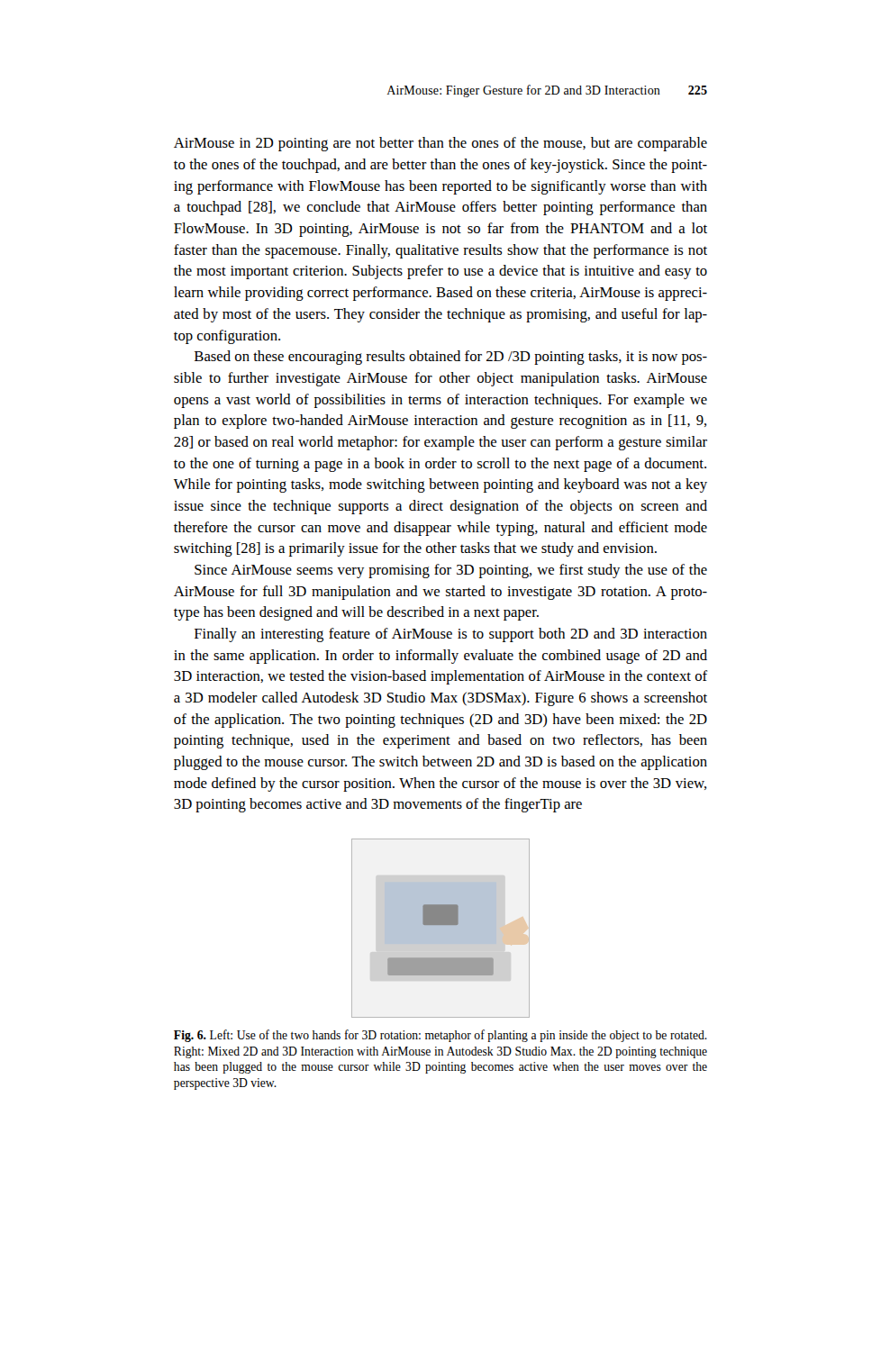AirMouse: Finger Gesture for 2D and 3D Interaction225
AirMouse in 2D pointing are not better than the ones of the mouse, but are comparable to the ones of the touchpad, and are better than the ones of key-joystick. Since the pointing performance with FlowMouse has been reported to be significantly worse than with a touchpad [28], we conclude that AirMouse offers better pointing performance than FlowMouse. In 3D pointing, AirMouse is not so far from the PHANTOM and a lot faster than the spacemouse. Finally, qualitative results show that the performance is not the most important criterion. Subjects prefer to use a device that is intuitive and easy to learn while providing correct performance. Based on these criteria, AirMouse is appreciated by most of the users. They consider the technique as promising, and useful for laptop configuration.
Based on these encouraging results obtained for 2D /3D pointing tasks, it is now possible to further investigate AirMouse for other object manipulation tasks. AirMouse opens a vast world of possibilities in terms of interaction techniques. For example we plan to explore two-handed AirMouse interaction and gesture recognition as in [11, 9, 28] or based on real world metaphor: for example the user can perform a gesture similar to the one of turning a page in a book in order to scroll to the next page of a document. While for pointing tasks, mode switching between pointing and keyboard was not a key issue since the technique supports a direct designation of the objects on screen and therefore the cursor can move and disappear while typing, natural and efficient mode switching [28] is a primarily issue for the other tasks that we study and envision.
Since AirMouse seems very promising for 3D pointing, we first study the use of the AirMouse for full 3D manipulation and we started to investigate 3D rotation. A prototype has been designed and will be described in a next paper.
Finally an interesting feature of AirMouse is to support both 2D and 3D interaction in the same application. In order to informally evaluate the combined usage of 2D and 3D interaction, we tested the vision-based implementation of AirMouse in the context of a 3D modeler called Autodesk 3D Studio Max (3DSMax). Figure 6 shows a screenshot of the application. The two pointing techniques (2D and 3D) have been mixed: the 2D pointing technique, used in the experiment and based on two reflectors, has been plugged to the mouse cursor. The switch between 2D and 3D is based on the application mode defined by the cursor position. When the cursor of the mouse is over the 3D view, 3D pointing becomes active and 3D movements of the fingerTip are
Fig. 6. Left: Use of the two hands for 3D rotation: metaphor of planting a pin inside the object to be rotated. Right: Mixed 2D and 3D Interaction with AirMouse in Autodesk 3D Studio Max. the 2D pointing technique has been plugged to the mouse cursor while 3D pointing becomes active when the user moves over the perspective 3D view.